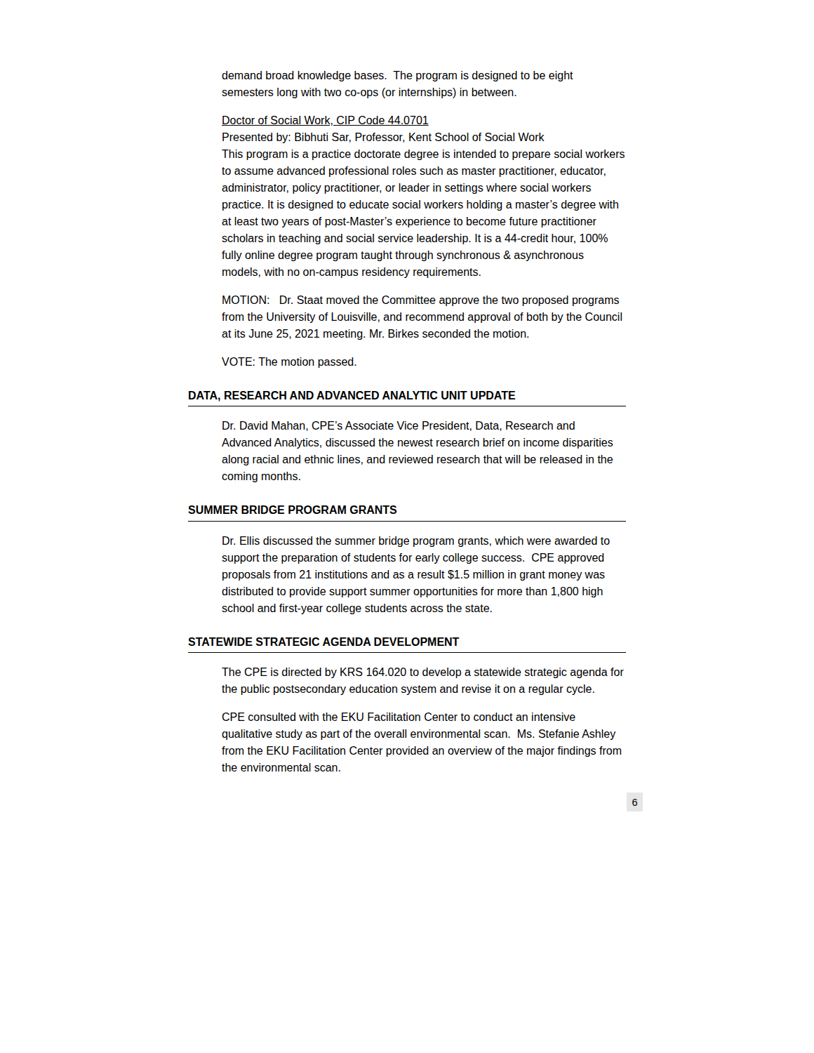demand broad knowledge bases. The program is designed to be eight semesters long with two co-ops (or internships) in between.
Doctor of Social Work, CIP Code 44.0701
Presented by: Bibhuti Sar, Professor, Kent School of Social Work
This program is a practice doctorate degree is intended to prepare social workers to assume advanced professional roles such as master practitioner, educator, administrator, policy practitioner, or leader in settings where social workers practice. It is designed to educate social workers holding a master’s degree with at least two years of post-Master’s experience to become future practitioner scholars in teaching and social service leadership. It is a 44-credit hour, 100% fully online degree program taught through synchronous & asynchronous models, with no on-campus residency requirements.
MOTION: Dr. Staat moved the Committee approve the two proposed programs from the University of Louisville, and recommend approval of both by the Council at its June 25, 2021 meeting. Mr. Birkes seconded the motion.
VOTE: The motion passed.
Data, Research and Advanced Analytic Unit Update
Dr. David Mahan, CPE’s Associate Vice President, Data, Research and Advanced Analytics, discussed the newest research brief on income disparities along racial and ethnic lines, and reviewed research that will be released in the coming months.
Summer Bridge Program Grants
Dr. Ellis discussed the summer bridge program grants, which were awarded to support the preparation of students for early college success. CPE approved proposals from 21 institutions and as a result $1.5 million in grant money was distributed to provide support summer opportunities for more than 1,800 high school and first-year college students across the state.
Statewide Strategic Agenda Development
The CPE is directed by KRS 164.020 to develop a statewide strategic agenda for the public postsecondary education system and revise it on a regular cycle.
CPE consulted with the EKU Facilitation Center to conduct an intensive qualitative study as part of the overall environmental scan. Ms. Stefanie Ashley from the EKU Facilitation Center provided an overview of the major findings from the environmental scan.
6